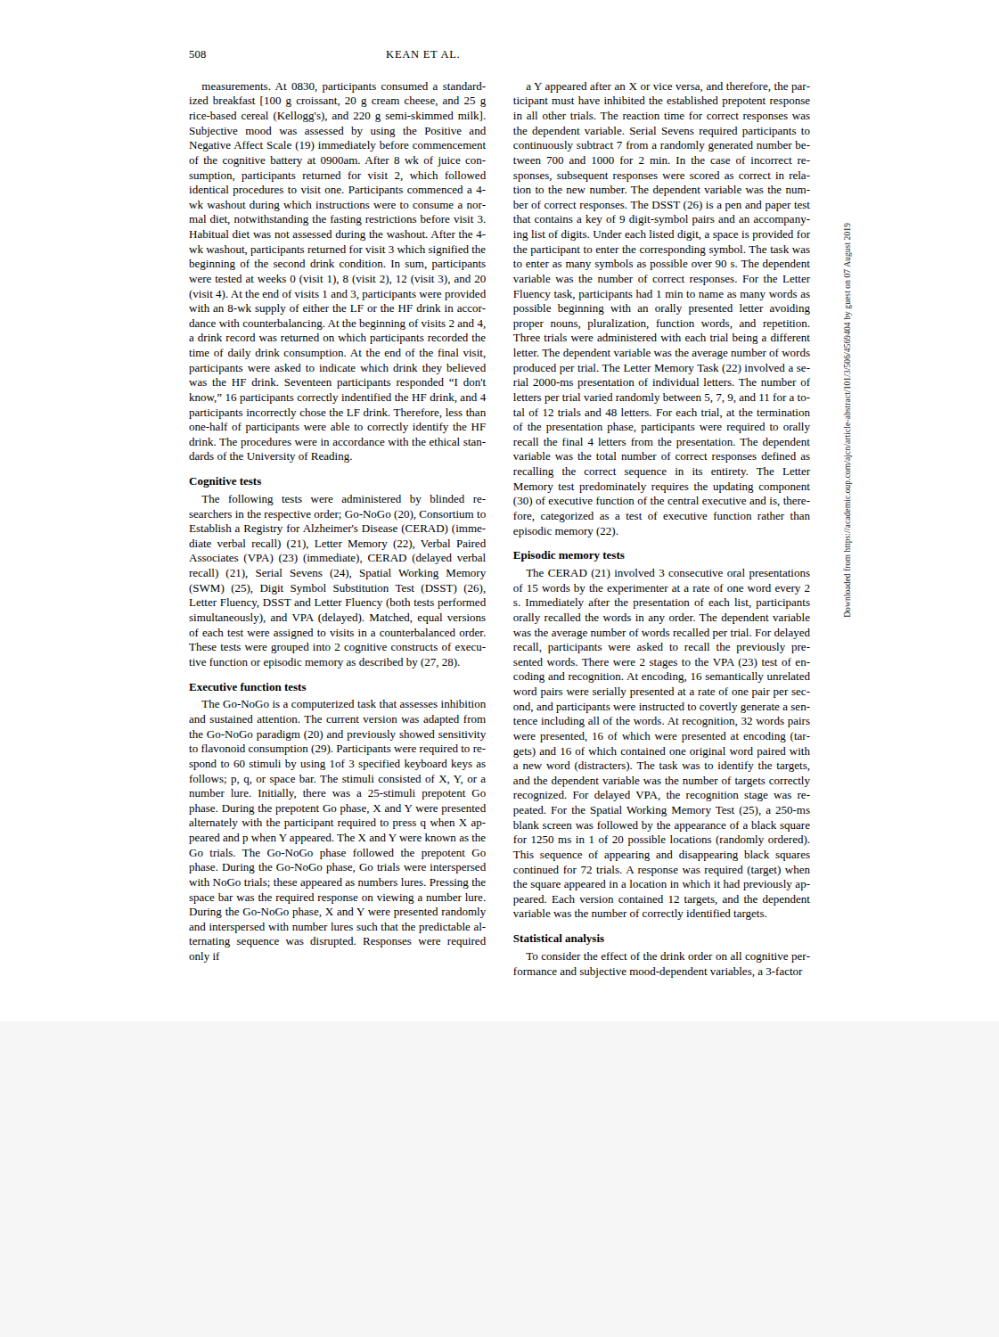508 KEAN ET AL.
Downloaded from https://academic.oup.com/ajcn/article-abstract/101/3/506/4569404 by guest on 07 August 2019
measurements. At 0830, participants consumed a standardized breakfast [100 g croissant, 20 g cream cheese, and 25 g rice-based cereal (Kellogg's), and 220 g semi-skimmed milk]. Subjective mood was assessed by using the Positive and Negative Affect Scale (19) immediately before commencement of the cognitive battery at 0900am. After 8 wk of juice consumption, participants returned for visit 2, which followed identical procedures to visit one. Participants commenced a 4-wk washout during which instructions were to consume a normal diet, notwithstanding the fasting restrictions before visit 3. Habitual diet was not assessed during the washout. After the 4-wk washout, participants returned for visit 3 which signified the beginning of the second drink condition. In sum, participants were tested at weeks 0 (visit 1), 8 (visit 2), 12 (visit 3), and 20 (visit 4). At the end of visits 1 and 3, participants were provided with an 8-wk supply of either the LF or the HF drink in accordance with counterbalancing. At the beginning of visits 2 and 4, a drink record was returned on which participants recorded the time of daily drink consumption. At the end of the final visit, participants were asked to indicate which drink they believed was the HF drink. Seventeen participants responded “I don't know,” 16 participants correctly indentified the HF drink, and 4 participants incorrectly chose the LF drink. Therefore, less than one-half of participants were able to correctly identify the HF drink. The procedures were in accordance with the ethical standards of the University of Reading.
Cognitive tests
The following tests were administered by blinded researchers in the respective order; Go-NoGo (20), Consortium to Establish a Registry for Alzheimer's Disease (CERAD) (immediate verbal recall) (21), Letter Memory (22), Verbal Paired Associates (VPA) (23) (immediate), CERAD (delayed verbal recall) (21), Serial Sevens (24), Spatial Working Memory (SWM) (25), Digit Symbol Substitution Test (DSST) (26), Letter Fluency, DSST and Letter Fluency (both tests performed simultaneously), and VPA (delayed). Matched, equal versions of each test were assigned to visits in a counterbalanced order. These tests were grouped into 2 cognitive constructs of executive function or episodic memory as described by (27, 28).
Executive function tests
The Go-NoGo is a computerized task that assesses inhibition and sustained attention. The current version was adapted from the Go-NoGo paradigm (20) and previously showed sensitivity to flavonoid consumption (29). Participants were required to respond to 60 stimuli by using 1of 3 specified keyboard keys as follows; p, q, or space bar. The stimuli consisted of X, Y, or a number lure. Initially, there was a 25-stimuli prepotent Go phase. During the prepotent Go phase, X and Y were presented alternately with the participant required to press q when X appeared and p when Y appeared. The X and Y were known as the Go trials. The Go-NoGo phase followed the prepotent Go phase. During the Go-NoGo phase, Go trials were interspersed with NoGo trials; these appeared as numbers lures. Pressing the space bar was the required response on viewing a number lure. During the Go-NoGo phase, X and Y were presented randomly and interspersed with number lures such that the predictable alternating sequence was disrupted. Responses were required only if
a Y appeared after an X or vice versa, and therefore, the participant must have inhibited the established prepotent response in all other trials. The reaction time for correct responses was the dependent variable. Serial Sevens required participants to continuously subtract 7 from a randomly generated number between 700 and 1000 for 2 min. In the case of incorrect responses, subsequent responses were scored as correct in relation to the new number. The dependent variable was the number of correct responses. The DSST (26) is a pen and paper test that contains a key of 9 digit-symbol pairs and an accompanying list of digits. Under each listed digit, a space is provided for the participant to enter the corresponding symbol. The task was to enter as many symbols as possible over 90 s. The dependent variable was the number of correct responses. For the Letter Fluency task, participants had 1 min to name as many words as possible beginning with an orally presented letter avoiding proper nouns, pluralization, function words, and repetition. Three trials were administered with each trial being a different letter. The dependent variable was the average number of words produced per trial. The Letter Memory Task (22) involved a serial 2000-ms presentation of individual letters. The number of letters per trial varied randomly between 5, 7, 9, and 11 for a total of 12 trials and 48 letters. For each trial, at the termination of the presentation phase, participants were required to orally recall the final 4 letters from the presentation. The dependent variable was the total number of correct responses defined as recalling the correct sequence in its entirety. The Letter Memory test predominately requires the updating component (30) of executive function of the central executive and is, therefore, categorized as a test of executive function rather than episodic memory (22).
Episodic memory tests
The CERAD (21) involved 3 consecutive oral presentations of 15 words by the experimenter at a rate of one word every 2 s. Immediately after the presentation of each list, participants orally recalled the words in any order. The dependent variable was the average number of words recalled per trial. For delayed recall, participants were asked to recall the previously presented words. There were 2 stages to the VPA (23) test of encoding and recognition. At encoding, 16 semantically unrelated word pairs were serially presented at a rate of one pair per second, and participants were instructed to covertly generate a sentence including all of the words. At recognition, 32 words pairs were presented, 16 of which were presented at encoding (targets) and 16 of which contained one original word paired with a new word (distracters). The task was to identify the targets, and the dependent variable was the number of targets correctly recognized. For delayed VPA, the recognition stage was repeated. For the Spatial Working Memory Test (25), a 250-ms blank screen was followed by the appearance of a black square for 1250 ms in 1 of 20 possible locations (randomly ordered). This sequence of appearing and disappearing black squares continued for 72 trials. A response was required (target) when the square appeared in a location in which it had previously appeared. Each version contained 12 targets, and the dependent variable was the number of correctly identified targets.
Statistical analysis
To consider the effect of the drink order on all cognitive performance and subjective mood-dependent variables, a 3-factor